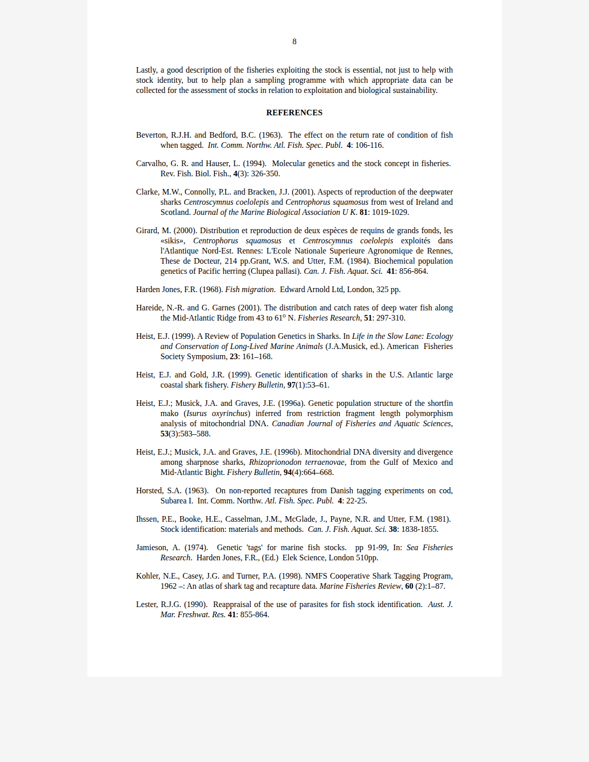8
Lastly, a good description of the fisheries exploiting the stock is essential, not just to help with stock identity, but to help plan a sampling programme with which appropriate data can be collected for the assessment of stocks in relation to exploitation and biological sustainability.
REFERENCES
Beverton, R.J.H. and Bedford, B.C. (1963). The effect on the return rate of condition of fish when tagged. Int. Comm. Northw. Atl. Fish. Spec. Publ. 4: 106-116.
Carvalho, G. R. and Hauser, L. (1994). Molecular genetics and the stock concept in fisheries. Rev. Fish. Biol. Fish., 4(3): 326-350.
Clarke, M.W., Connolly, P.L. and Bracken, J.J. (2001). Aspects of reproduction of the deepwater sharks Centroscymnus coelolepis and Centrophorus squamosus from west of Ireland and Scotland. Journal of the Marine Biological Association U K. 81: 1019-1029.
Girard, M. (2000). Distribution et reproduction de deux espèces de requins de grands fonds, les «sikis», Centrophorus squamosus et Centroscymnus coelolepis exploités dans l'Atlantique Nord-Est. Rennes: L'Ecole Nationale Superieure Agronomique de Rennes, These de Docteur, 214 pp.Grant, W.S. and Utter, F.M. (1984). Biochemical population genetics of Pacific herring (Clupea pallasi). Can. J. Fish. Aquat. Sci. 41: 856-864.
Harden Jones, F.R. (1968). Fish migration. Edward Arnold Ltd, London, 325 pp.
Hareide, N.-R. and G. Garnes (2001). The distribution and catch rates of deep water fish along the Mid-Atlantic Ridge from 43 to 61o N. Fisheries Research, 51: 297-310.
Heist, E.J. (1999). A Review of Population Genetics in Sharks. In Life in the Slow Lane: Ecology and Conservation of Long-Lived Marine Animals (J.A.Musick, ed.). American Fisheries Society Symposium, 23: 161–168.
Heist, E.J. and Gold, J.R. (1999). Genetic identification of sharks in the U.S. Atlantic large coastal shark fishery. Fishery Bulletin, 97(1):53–61.
Heist, E.J.; Musick, J.A. and Graves, J.E. (1996a). Genetic population structure of the shortfin mako (Isurus oxyrinchus) inferred from restriction fragment length polymorphism analysis of mitochondrial DNA. Canadian Journal of Fisheries and Aquatic Sciences, 53(3):583–588.
Heist, E.J.; Musick, J.A. and Graves, J.E. (1996b). Mitochondrial DNA diversity and divergence among sharpnose sharks, Rhizoprionodon terraenovae, from the Gulf of Mexico and Mid-Atlantic Bight. Fishery Bulletin, 94(4):664–668.
Horsted, S.A. (1963). On non-reported recaptures from Danish tagging experiments on cod, Subarea I. Int. Comm. Northw. Atl. Fish. Spec. Publ. 4: 22-25.
Ihssen, P.E., Booke, H.E., Casselman, J.M., McGlade, J., Payne, N.R. and Utter, F.M. (1981). Stock identification: materials and methods. Can. J. Fish. Aquat. Sci. 38: 1838-1855.
Jamieson, A. (1974). Genetic 'tags' for marine fish stocks. pp 91-99, In: Sea Fisheries Research. Harden Jones, F.R., (Ed.) Elek Science, London 510pp.
Kohler, N.E., Casey, J.G. and Turner, P.A. (1998). NMFS Cooperative Shark Tagging Program, 1962 –: An atlas of shark tag and recapture data. Marine Fisheries Review, 60 (2):1–87.
Lester, R.J.G. (1990). Reappraisal of the use of parasites for fish stock identification. Aust. J. Mar. Freshwat. Res. 41: 855-864.